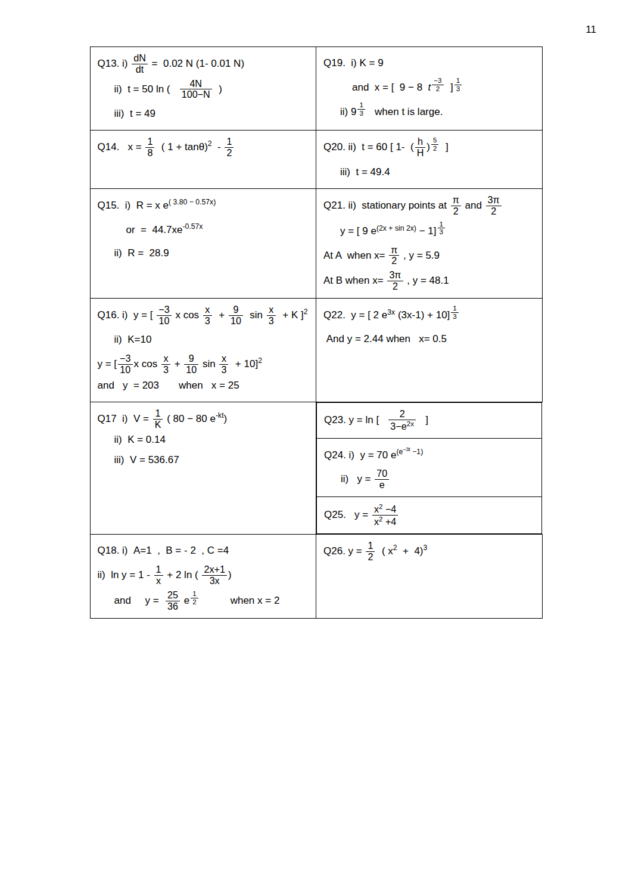11
| Q13. i) dN dt = 0.02 N (1- 0.01 N) ii) t = 50 ln ( 4N 100−N ) iii) t = 49 | Q19. i) K = 9 and x = [ 9 − 8 t −3 2 ] 1 3 ii) 9 1 3 when t is large. |
| Q14. x = 1 8 ( 1 + tanθ) 2 - 1 2 | Q20. ii) t = 60 [ 1- ( h H ) 5 2 ] iii) t = 49.4 |
| Q15. i) R = x e ( 3.80 − 0.57x) or = 44.7xe -0.57x ii) R = 28.9 | Q21. ii) stationary points at π 2 and 3π 2 y = [ 9 e (2x + sin 2x) − 1] 1 3 At A when x= π 2 , y = 5.9 At B when x= 3π 2 , y = 48.1 |
| Q16. i) y = [ −3 10 x cos x 3 + 9 10 sin x 3 + K ] 2 ii) K=10 y = [ −3 10 x cos x 3 + 9 10 sin x 3 + 10] 2 and y = 203 when x = 25 | Q22. y = [ 2 e 3x (3x-1) + 10] 1 3 And y = 2.44 when x= 0.5 |
| Q17 i) V = 1 K ( 80 − 80 e -kt ) ii) K = 0.14 iii) V = 536.67 | / Q23. y = ln [ 2 3−e 2x ] / / Q24. i) y = 70 e (e −3t −1) ii) y = 70 e / / Q25. y = x 2 −4 x 2 +4 / |
| Q18. i) A=1 , B = - 2 , C =4 ii) ln y = 1 - 1 x + 2 ln ( 2x+1 3x ) and y = 25 36 e 1 2 when x = 2 | Q26. y = 1 2 ( x 2 + 4) 3 |